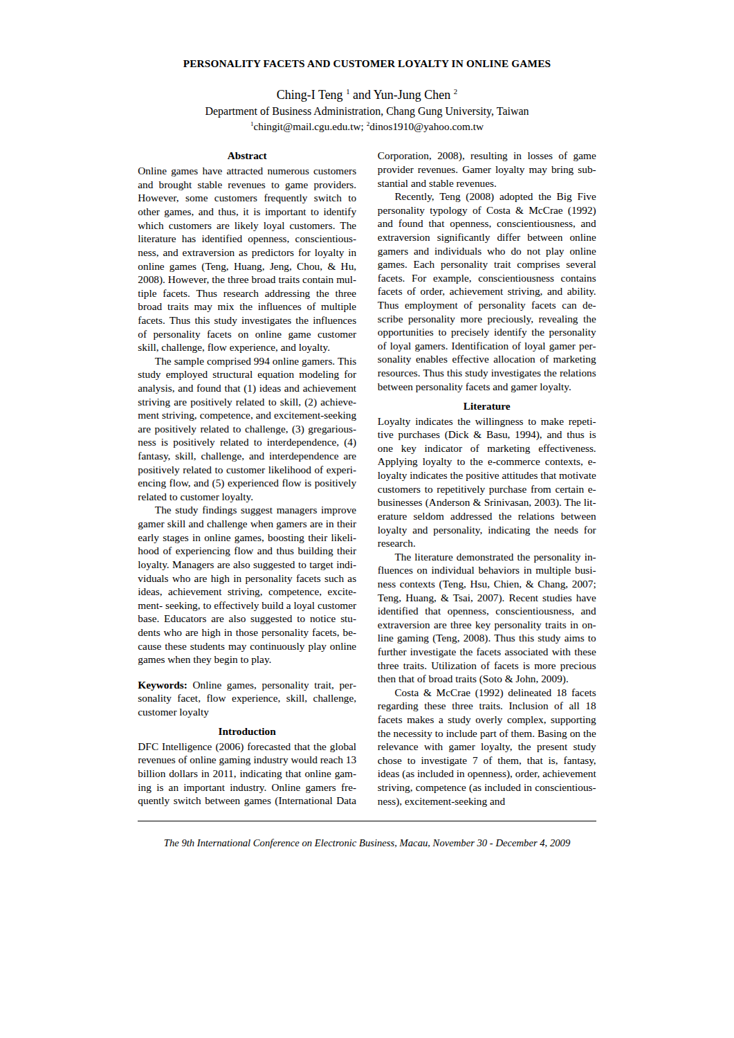PERSONALITY FACETS AND CUSTOMER LOYALTY IN ONLINE GAMES
Ching-I Teng 1 and Yun-Jung Chen 2
Department of Business Administration, Chang Gung University, Taiwan
1chingit@mail.cgu.edu.tw; 2dinos1910@yahoo.com.tw
Abstract
Online games have attracted numerous customers and brought stable revenues to game providers. However, some customers frequently switch to other games, and thus, it is important to identify which customers are likely loyal customers. The literature has identified openness, conscientiousness, and extraversion as predictors for loyalty in online games (Teng, Huang, Jeng, Chou, & Hu, 2008). However, the three broad traits contain multiple facets. Thus research addressing the three broad traits may mix the influences of multiple facets. Thus this study investigates the influences of personality facets on online game customer skill, challenge, flow experience, and loyalty.
The sample comprised 994 online gamers. This study employed structural equation modeling for analysis, and found that (1) ideas and achievement striving are positively related to skill, (2) achievement striving, competence, and excitement-seeking are positively related to challenge, (3) gregariousness is positively related to interdependence, (4) fantasy, skill, challenge, and interdependence are positively related to customer likelihood of experiencing flow, and (5) experienced flow is positively related to customer loyalty.
The study findings suggest managers improve gamer skill and challenge when gamers are in their early stages in online games, boosting their likelihood of experiencing flow and thus building their loyalty. Managers are also suggested to target individuals who are high in personality facets such as ideas, achievement striving, competence, excitement- seeking, to effectively build a loyal customer base. Educators are also suggested to notice students who are high in those personality facets, because these students may continuously play online games when they begin to play.
Keywords: Online games, personality trait, personality facet, flow experience, skill, challenge, customer loyalty
Introduction
DFC Intelligence (2006) forecasted that the global revenues of online gaming industry would reach 13 billion dollars in 2011, indicating that online gaming is an important industry. Online gamers frequently switch between games (International Data Corporation, 2008), resulting in losses of game provider revenues. Gamer loyalty may bring substantial and stable revenues.
Recently, Teng (2008) adopted the Big Five personality typology of Costa & McCrae (1992) and found that openness, conscientiousness, and extraversion significantly differ between online gamers and individuals who do not play online games. Each personality trait comprises several facets. For example, conscientiousness contains facets of order, achievement striving, and ability. Thus employment of personality facets can describe personality more preciously, revealing the opportunities to precisely identify the personality of loyal gamers. Identification of loyal gamer personality enables effective allocation of marketing resources. Thus this study investigates the relations between personality facets and gamer loyalty.
Literature
Loyalty indicates the willingness to make repetitive purchases (Dick & Basu, 1994), and thus is one key indicator of marketing effectiveness. Applying loyalty to the e-commerce contexts, e-loyalty indicates the positive attitudes that motivate customers to repetitively purchase from certain e-businesses (Anderson & Srinivasan, 2003). The literature seldom addressed the relations between loyalty and personality, indicating the needs for research.
The literature demonstrated the personality influences on individual behaviors in multiple business contexts (Teng, Hsu, Chien, & Chang, 2007; Teng, Huang, & Tsai, 2007). Recent studies have identified that openness, conscientiousness, and extraversion are three key personality traits in online gaming (Teng, 2008). Thus this study aims to further investigate the facets associated with these three traits. Utilization of facets is more precious then that of broad traits (Soto & John, 2009).
Costa & McCrae (1992) delineated 18 facets regarding these three traits. Inclusion of all 18 facets makes a study overly complex, supporting the necessity to include part of them. Basing on the relevance with gamer loyalty, the present study chose to investigate 7 of them, that is, fantasy, ideas (as included in openness), order, achievement striving, competence (as included in conscientiousness), excitement-seeking and
The 9th International Conference on Electronic Business, Macau, November 30 - December 4, 2009